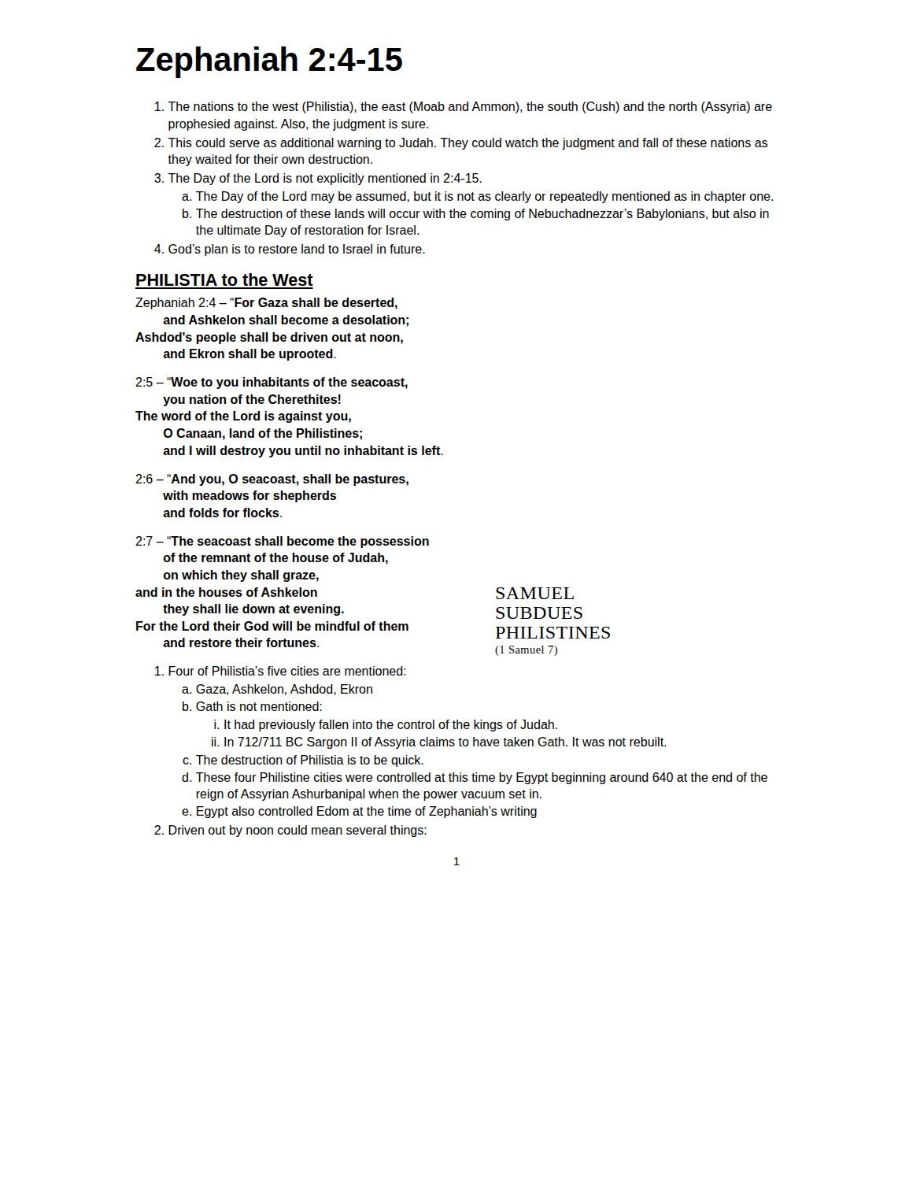Zephaniah 2:4-15
The nations to the west (Philistia), the east (Moab and Ammon), the south (Cush) and the north (Assyria) are prophesied against. Also, the judgment is sure.
This could serve as additional warning to Judah. They could watch the judgment and fall of these nations as they waited for their own destruction.
The Day of the Lord is not explicitly mentioned in 2:4-15.
The Day of the Lord may be assumed, but it is not as clearly or repeatedly mentioned as in chapter one.
The destruction of these lands will occur with the coming of Nebuchadnezzar’s Babylonians, but also in the ultimate Day of restoration for Israel.
God’s plan is to restore land to Israel in future.
PHILISTIA to the West
SAMUEL
SUBDUES
PHILISTINES (1 Samuel 7)
Zephaniah 2:4 – “For Gaza shall be deserted,
and Ashkelon shall become a desolation;
Ashdod's people shall be driven out at noon,
and Ekron shall be uprooted.
2:5 – “Woe to you inhabitants of the seacoast,
you nation of the Cherethites!
The word of the Lord is against you,
O Canaan, land of the Philistines;
and I will destroy you until no inhabitant is left.
2:6 – “And you, O seacoast, shall be pastures,
with meadows for shepherds
and folds for flocks.
2:7 – “The seacoast shall become the possession
of the remnant of the house of Judah,
on which they shall graze,
and in the houses of Ashkelon
they shall lie down at evening.
For the Lord their God will be mindful of them
and restore their fortunes.
Four of Philistia’s five cities are mentioned:
Gaza, Ashkelon, Ashdod, Ekron
Gath is not mentioned:
It had previously fallen into the control of the kings of Judah.
In 712/711 BC Sargon II of Assyria claims to have taken Gath. It was not rebuilt.
The destruction of Philistia is to be quick.
These four Philistine cities were controlled at this time by Egypt beginning around 640 at the end of the reign of Assyrian Ashurbanipal when the power vacuum set in.
Egypt also controlled Edom at the time of Zephaniah’s writing
Driven out by noon could mean several things:
1